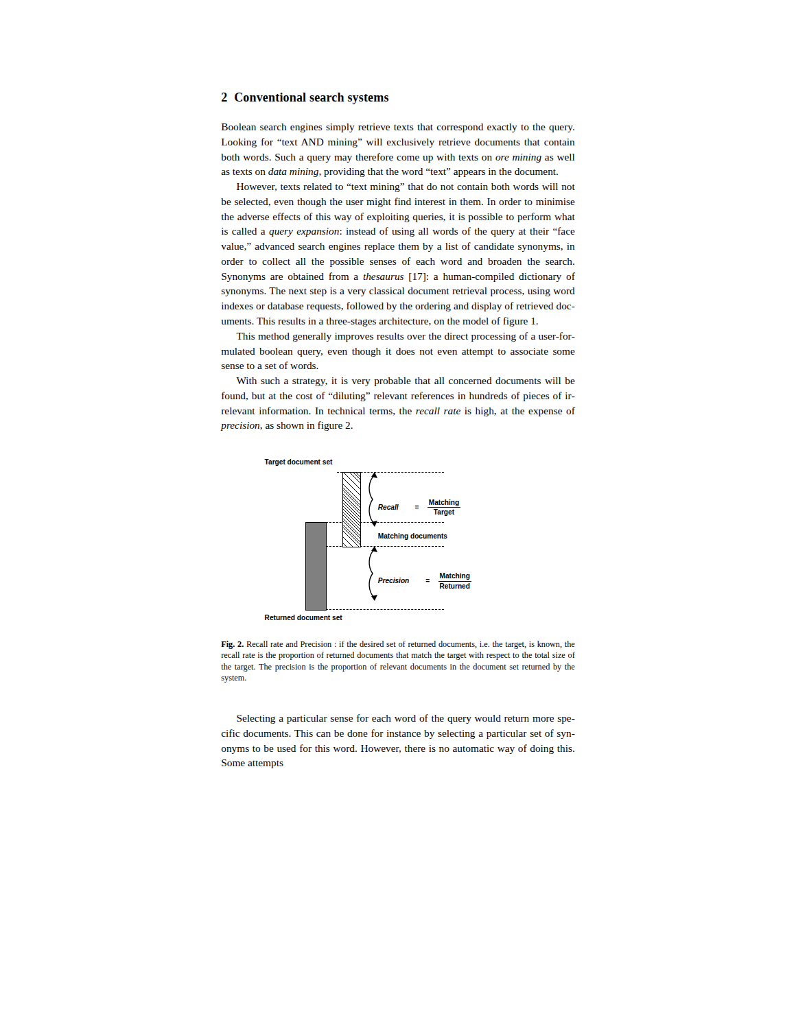2 Conventional search systems
Boolean search engines simply retrieve texts that correspond exactly to the query. Looking for “text AND mining” will exclusively retrieve documents that contain both words. Such a query may therefore come up with texts on ore mining as well as texts on data mining, providing that the word “text” appears in the document.
However, texts related to “text mining” that do not contain both words will not be selected, even though the user might find interest in them. In order to minimise the adverse effects of this way of exploiting queries, it is possible to perform what is called a query expansion: instead of using all words of the query at their “face value,” advanced search engines replace them by a list of candidate synonyms, in order to collect all the possible senses of each word and broaden the search. Synonyms are obtained from a thesaurus [17]: a human-compiled dictionary of synonyms. The next step is a very classical document retrieval process, using word indexes or database requests, followed by the ordering and display of retrieved documents. This results in a three-stages architecture, on the model of figure 1.
This method generally improves results over the direct processing of a user-formulated boolean query, even though it does not even attempt to associate some sense to a set of words.
With such a strategy, it is very probable that all concerned documents will be found, but at the cost of “diluting” relevant references in hundreds of pieces of irrelevant information. In technical terms, the recall rate is high, at the expense of precision, as shown in figure 2.
Target document set
Matching documents
Returned document set
Recall = Matching Target
Precision = Matching Returned
Fig. 2. Recall rate and Precision : if the desired set of returned documents, i.e. the target, is known, the recall rate is the proportion of returned documents that match the target with respect to the total size of the target. The precision is the proportion of relevant documents in the document set returned by the system.
Selecting a particular sense for each word of the query would return more specific documents. This can be done for instance by selecting a particular set of synonyms to be used for this word. However, there is no automatic way of doing this. Some attempts